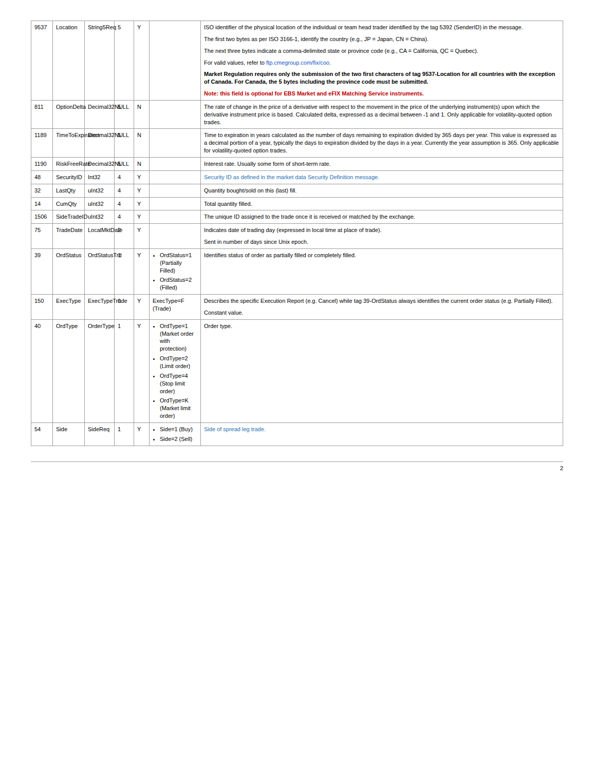| 9537 | Location | String5Req | 5 | Y | | ISO identifier of the physical location of the individual or team head trader identified by the tag 5392 (SenderID) in the message. The first two bytes as per ISO 3166-1, identify the country (e.g., JP = Japan, CN = China). The next three bytes indicate a comma-delimited state or province code (e.g., CA = California, QC = Quebec). For valid values, refer to ftp.cmegroup.com/fix/coo . Market Regulation requires only the submission of the two first characters of tag 9537-Location for all countries with the exception of Canada. For Canada, the 5 bytes including the province code must be submitted. Note: this field is optional for EBS Market and eFIX Matching Service instruments. |
| 811 | OptionDelta | Decimal32NULL | 5 | N | | The rate of change in the price of a derivative with respect to the movement in the price of the underlying instrument(s) upon which the derivative instrument price is based. Calculated delta, expressed as a decimal between -1 and 1. Only applicable for volatility-quoted option trades. |
| 1189 | TimeToExpiration | Decimal32NULL | 5 | N | | Time to expiration in years calculated as the number of days remaining to expiration divided by 365 days per year. This value is expressed as a decimal portion of a year, typically the days to expiration divided by the days in a year. Currently the year assumption is 365. Only applicable for volatility-quoted option trades. |
| 1190 | RiskFreeRate | Decimal32NULL | 5 | N | | Interest rate. Usually some form of short-term rate. |
| 48 | SecurityID | Int32 | 4 | Y | | Security ID as defined in the market data Security Definition message. |
| 32 | LastQty | uInt32 | 4 | Y | | Quantity bought/sold on this (last) fill. |
| 14 | CumQty | uInt32 | 4 | Y | | Total quantity filled. |
| 1506 | SideTradeID | uInt32 | 4 | Y | | The unique ID assigned to the trade once it is received or matched by the exchange. |
| 75 | TradeDate | LocalMktDate | 2 | Y | | Indicates date of trading day (expressed in local time at place of trade). Sent in number of days since Unix epoch. |
| 39 | OrdStatus | OrdStatusTrd | 1 | Y | OrdStatus=1 (Partially Filled) OrdStatus=2 (Filled) | Identifies status of order as partially filled or completely filled. |
| 150 | ExecType | ExecTypeTrade | 0 | Y | ExecType=F (Trade) | Describes the specific Execution Report (e.g. Cancel) while tag 39-OrdStatus always identifies the current order status (e.g. Partially Filled). Constant value. |
| 40 | OrdType | OrderType | 1 | Y | OrdType=1 (Market order with protection) OrdType=2 (Limit order) OrdType=4 (Stop limit order) OrdType=K (Market limit order) | Order type. |
| 54 | Side | SideReq | 1 | Y | Side=1 (Buy) Side=2 (Sell) | Side of spread leg trade. |
2